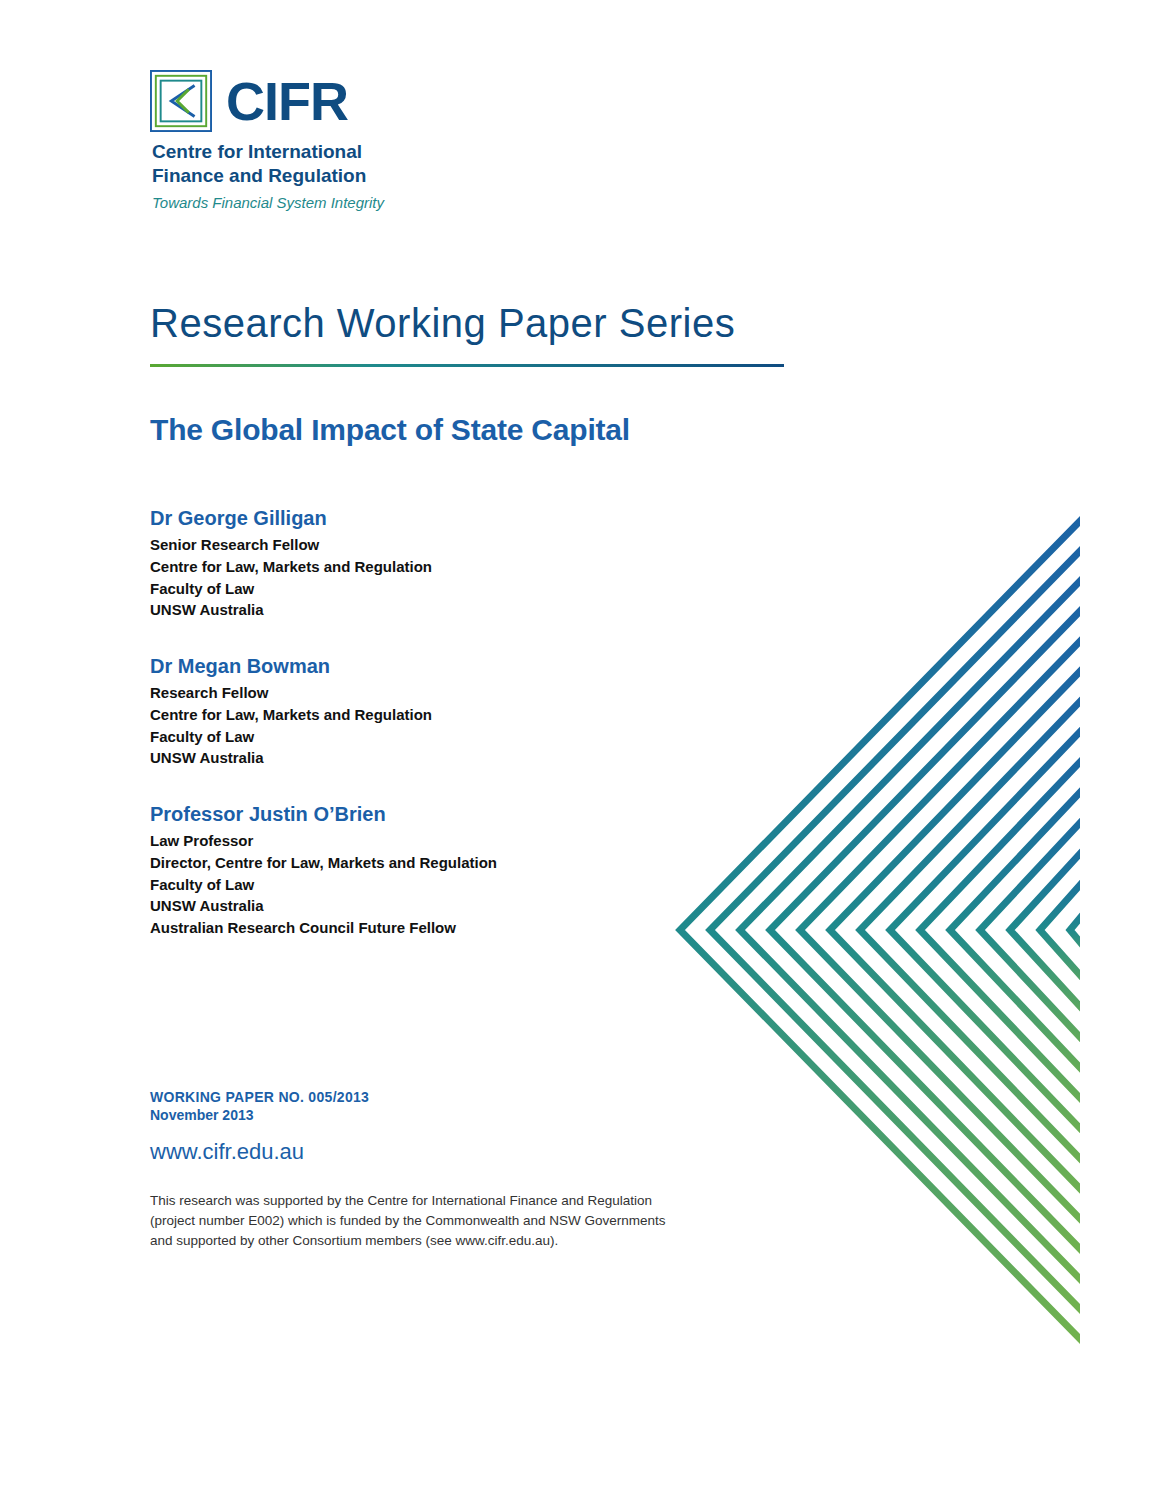CIFR
Centre for International
Finance and Regulation
Towards Financial System Integrity
Research Working Paper Series
The Global Impact of State Capital
Dr George Gilligan
Senior Research Fellow
Centre for Law, Markets and Regulation
Faculty of Law
UNSW Australia
Dr Megan Bowman
Research Fellow
Centre for Law, Markets and Regulation
Faculty of Law
UNSW Australia
Professor Justin O’Brien
Law Professor
Director, Centre for Law, Markets and Regulation
Faculty of Law
UNSW Australia
Australian Research Council Future Fellow
WORKING PAPER NO. 005/2013
November 2013
www.cifr.edu.au
This research was supported by the Centre for International Finance and Regulation (project number E002) which is funded by the Commonwealth and NSW Governments and supported by other Consortium members (see www.cifr.edu.au).